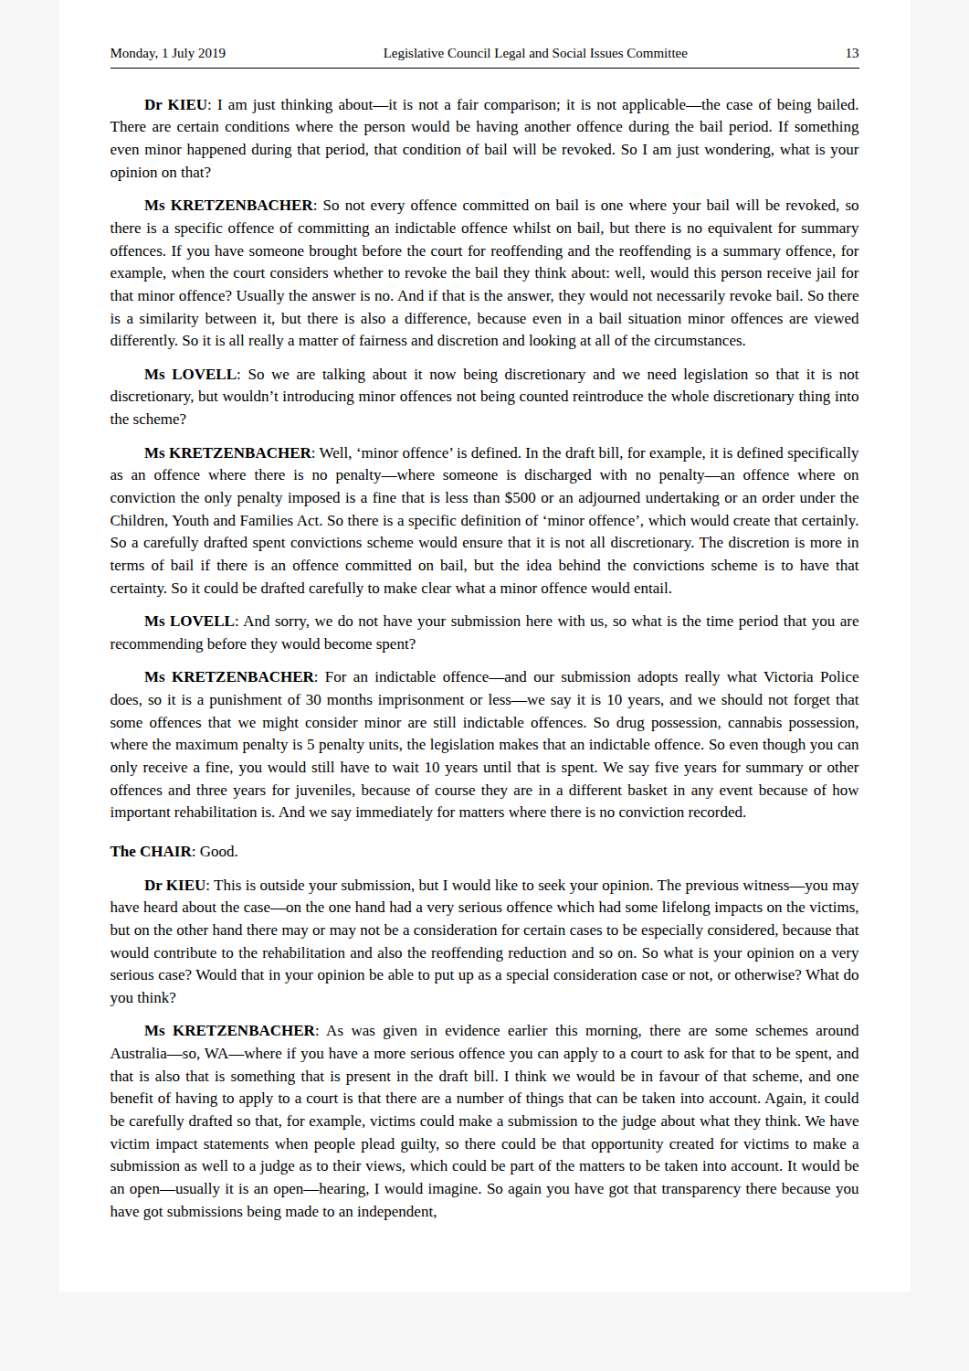Monday, 1 July 2019 Legislative Council Legal and Social Issues Committee 13
Dr KIEU: I am just thinking about—it is not a fair comparison; it is not applicable—the case of being bailed. There are certain conditions where the person would be having another offence during the bail period. If something even minor happened during that period, that condition of bail will be revoked. So I am just wondering, what is your opinion on that?
Ms KRETZENBACHER: So not every offence committed on bail is one where your bail will be revoked, so there is a specific offence of committing an indictable offence whilst on bail, but there is no equivalent for summary offences. If you have someone brought before the court for reoffending and the reoffending is a summary offence, for example, when the court considers whether to revoke the bail they think about: well, would this person receive jail for that minor offence? Usually the answer is no. And if that is the answer, they would not necessarily revoke bail. So there is a similarity between it, but there is also a difference, because even in a bail situation minor offences are viewed differently. So it is all really a matter of fairness and discretion and looking at all of the circumstances.
Ms LOVELL: So we are talking about it now being discretionary and we need legislation so that it is not discretionary, but wouldn’t introducing minor offences not being counted reintroduce the whole discretionary thing into the scheme?
Ms KRETZENBACHER: Well, ‘minor offence’ is defined. In the draft bill, for example, it is defined specifically as an offence where there is no penalty—where someone is discharged with no penalty—an offence where on conviction the only penalty imposed is a fine that is less than $500 or an adjourned undertaking or an order under the Children, Youth and Families Act. So there is a specific definition of ‘minor offence’, which would create that certainly. So a carefully drafted spent convictions scheme would ensure that it is not all discretionary. The discretion is more in terms of bail if there is an offence committed on bail, but the idea behind the convictions scheme is to have that certainty. So it could be drafted carefully to make clear what a minor offence would entail.
Ms LOVELL: And sorry, we do not have your submission here with us, so what is the time period that you are recommending before they would become spent?
Ms KRETZENBACHER: For an indictable offence—and our submission adopts really what Victoria Police does, so it is a punishment of 30 months imprisonment or less—we say it is 10 years, and we should not forget that some offences that we might consider minor are still indictable offences. So drug possession, cannabis possession, where the maximum penalty is 5 penalty units, the legislation makes that an indictable offence. So even though you can only receive a fine, you would still have to wait 10 years until that is spent. We say five years for summary or other offences and three years for juveniles, because of course they are in a different basket in any event because of how important rehabilitation is. And we say immediately for matters where there is no conviction recorded.
The CHAIR: Good.
Dr KIEU: This is outside your submission, but I would like to seek your opinion. The previous witness—you may have heard about the case—on the one hand had a very serious offence which had some lifelong impacts on the victims, but on the other hand there may or may not be a consideration for certain cases to be especially considered, because that would contribute to the rehabilitation and also the reoffending reduction and so on. So what is your opinion on a very serious case? Would that in your opinion be able to put up as a special consideration case or not, or otherwise? What do you think?
Ms KRETZENBACHER: As was given in evidence earlier this morning, there are some schemes around Australia—so, WA—where if you have a more serious offence you can apply to a court to ask for that to be spent, and that is also that is something that is present in the draft bill. I think we would be in favour of that scheme, and one benefit of having to apply to a court is that there are a number of things that can be taken into account. Again, it could be carefully drafted so that, for example, victims could make a submission to the judge about what they think. We have victim impact statements when people plead guilty, so there could be that opportunity created for victims to make a submission as well to a judge as to their views, which could be part of the matters to be taken into account. It would be an open—usually it is an open—hearing, I would imagine. So again you have got that transparency there because you have got submissions being made to an independent,